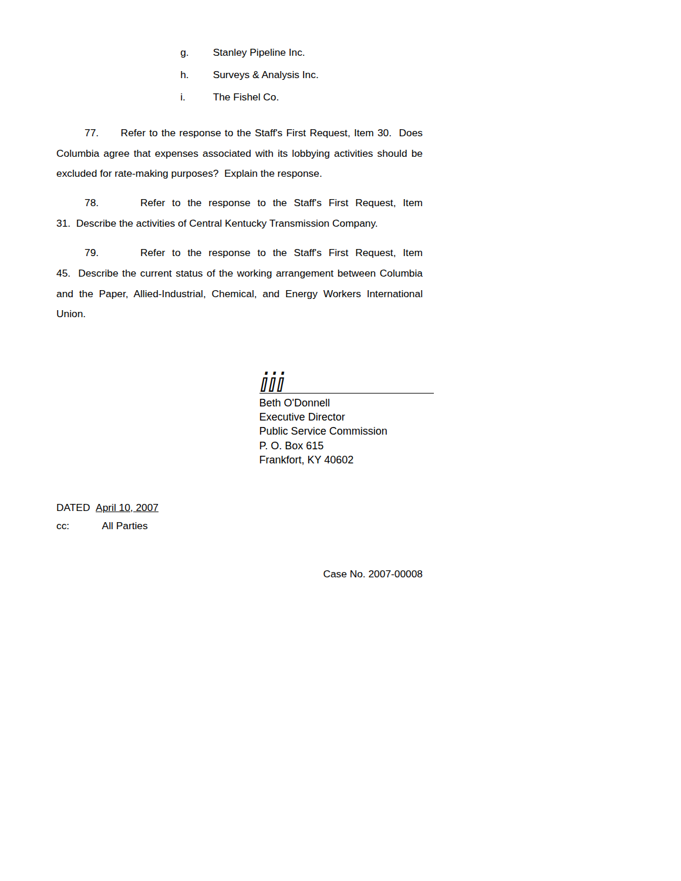g. Stanley Pipeline Inc.
h. Surveys & Analysis Inc.
i. The Fishel Co.
77. Refer to the response to the Staff's First Request, Item 30. Does Columbia agree that expenses associated with its lobbying activities should be excluded for rate-making purposes? Explain the response.
78. Refer to the response to the Staff's First Request, Item 31. Describe the activities of Central Kentucky Transmission Company.
79. Refer to the response to the Staff's First Request, Item 45. Describe the current status of the working arrangement between Columbia and the Paper, Allied-Industrial, Chemical, and Energy Workers International Union.
ⅈⅈⅈ
Beth O'Donnell
Executive Director
Public Service Commission
P. O. Box 615
Frankfort, KY 40602
DATED April 10, 2007
cc: All Parties
Case No. 2007-00008